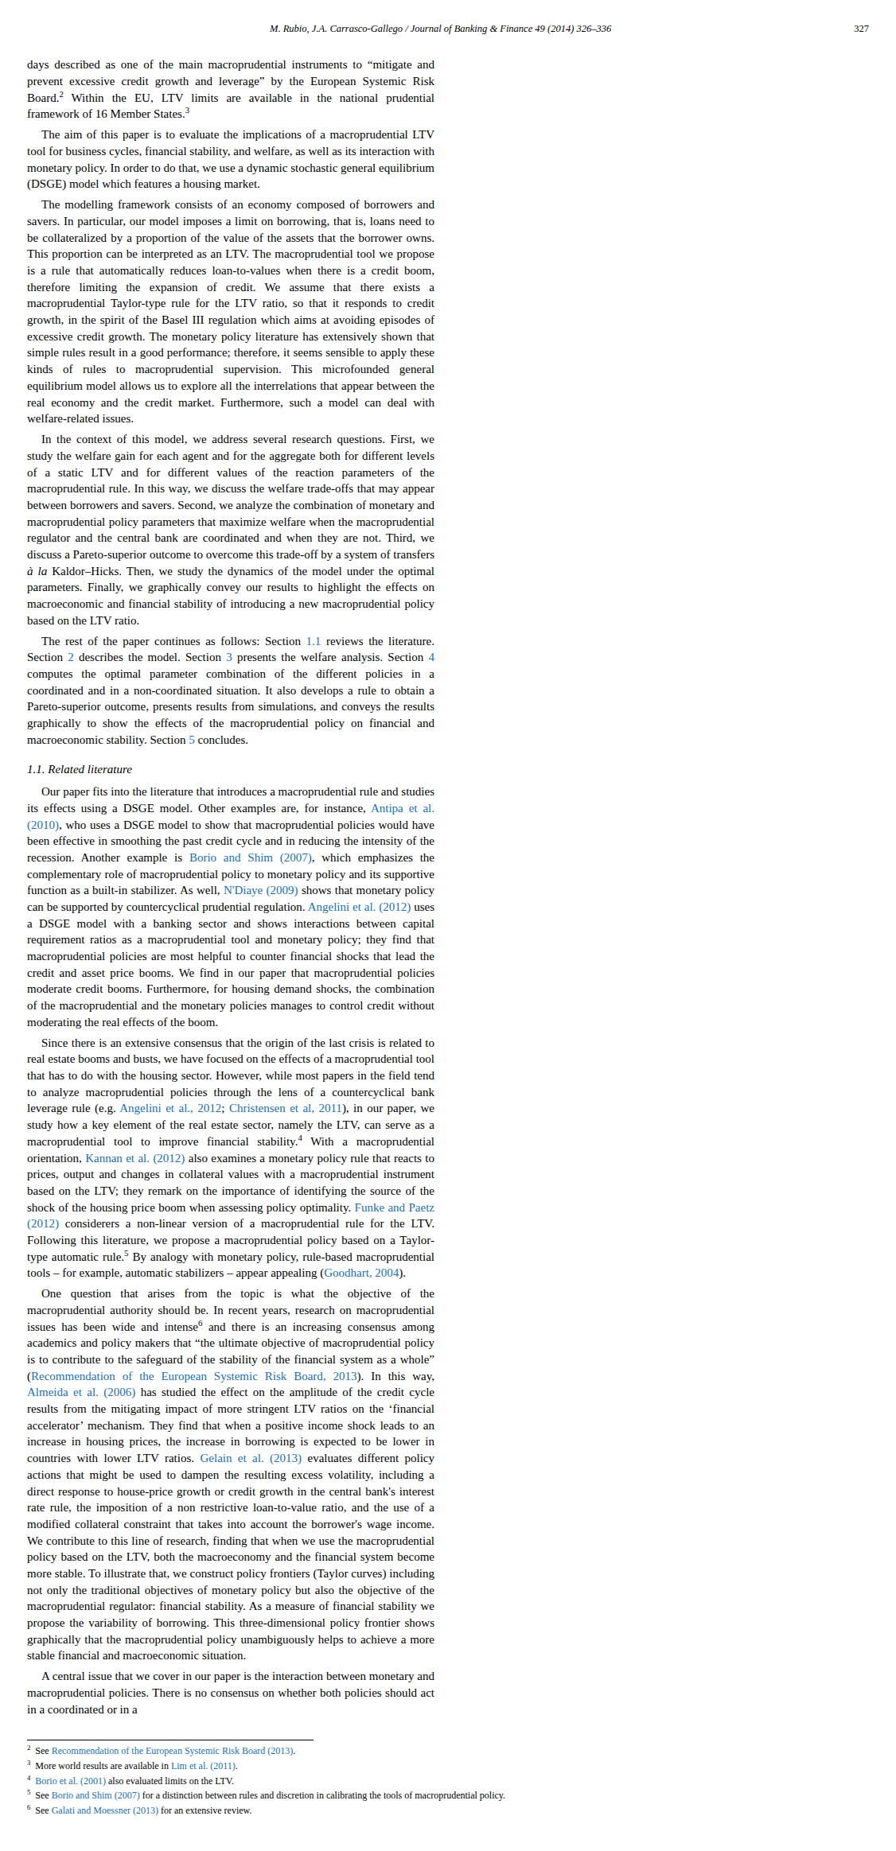M. Rubio, J.A. Carrasco-Gallego / Journal of Banking & Finance 49 (2014) 326–336 327
days described as one of the main macroprudential instruments to “mitigate and prevent excessive credit growth and leverage” by the European Systemic Risk Board.2 Within the EU, LTV limits are available in the national prudential framework of 16 Member States.3
The aim of this paper is to evaluate the implications of a macroprudential LTV tool for business cycles, financial stability, and welfare, as well as its interaction with monetary policy. In order to do that, we use a dynamic stochastic general equilibrium (DSGE) model which features a housing market.
The modelling framework consists of an economy composed of borrowers and savers. In particular, our model imposes a limit on borrowing, that is, loans need to be collateralized by a proportion of the value of the assets that the borrower owns. This proportion can be interpreted as an LTV. The macroprudential tool we propose is a rule that automatically reduces loan-to-values when there is a credit boom, therefore limiting the expansion of credit. We assume that there exists a macroprudential Taylor-type rule for the LTV ratio, so that it responds to credit growth, in the spirit of the Basel III regulation which aims at avoiding episodes of excessive credit growth. The monetary policy literature has extensively shown that simple rules result in a good performance; therefore, it seems sensible to apply these kinds of rules to macroprudential supervision. This microfounded general equilibrium model allows us to explore all the interrelations that appear between the real economy and the credit market. Furthermore, such a model can deal with welfare-related issues.
In the context of this model, we address several research questions. First, we study the welfare gain for each agent and for the aggregate both for different levels of a static LTV and for different values of the reaction parameters of the macroprudential rule. In this way, we discuss the welfare trade-offs that may appear between borrowers and savers. Second, we analyze the combination of monetary and macroprudential policy parameters that maximize welfare when the macroprudential regulator and the central bank are coordinated and when they are not. Third, we discuss a Pareto-superior outcome to overcome this trade-off by a system of transfers à la Kaldor–Hicks. Then, we study the dynamics of the model under the optimal parameters. Finally, we graphically convey our results to highlight the effects on macroeconomic and financial stability of introducing a new macroprudential policy based on the LTV ratio.
The rest of the paper continues as follows: Section 1.1 reviews the literature. Section 2 describes the model. Section 3 presents the welfare analysis. Section 4 computes the optimal parameter combination of the different policies in a coordinated and in a non-coordinated situation. It also develops a rule to obtain a Pareto-superior outcome, presents results from simulations, and conveys the results graphically to show the effects of the macroprudential policy on financial and macroeconomic stability. Section 5 concludes.
1.1. Related literature
Our paper fits into the literature that introduces a macroprudential rule and studies its effects using a DSGE model. Other examples are, for instance, Antipa et al. (2010), who uses a DSGE model to show that macroprudential policies would have been effective in smoothing the past credit cycle and in reducing the intensity of the recession. Another example is Borio and Shim (2007), which emphasizes the complementary role of macroprudential policy to monetary policy and its supportive function as a built-in stabilizer. As well, N'Diaye (2009) shows that monetary policy can be supported by countercyclical prudential regulation. Angelini et al. (2012) uses a DSGE model with a banking sector and shows interactions between capital requirement ratios as a macroprudential tool and monetary policy; they find that macroprudential policies are most helpful to counter financial shocks that lead the credit and asset price booms. We find in our paper that macroprudential policies moderate credit booms. Furthermore, for housing demand shocks, the combination of the macroprudential and the monetary policies manages to control credit without moderating the real effects of the boom.
Since there is an extensive consensus that the origin of the last crisis is related to real estate booms and busts, we have focused on the effects of a macroprudential tool that has to do with the housing sector. However, while most papers in the field tend to analyze macroprudential policies through the lens of a countercyclical bank leverage rule (e.g. Angelini et al., 2012; Christensen et al, 2011), in our paper, we study how a key element of the real estate sector, namely the LTV, can serve as a macroprudential tool to improve financial stability.4 With a macroprudential orientation, Kannan et al. (2012) also examines a monetary policy rule that reacts to prices, output and changes in collateral values with a macroprudential instrument based on the LTV; they remark on the importance of identifying the source of the shock of the housing price boom when assessing policy optimality. Funke and Paetz (2012) considerers a non-linear version of a macroprudential rule for the LTV. Following this literature, we propose a macroprudential policy based on a Taylor-type automatic rule.5 By analogy with monetary policy, rule-based macroprudential tools – for example, automatic stabilizers – appear appealing (Goodhart, 2004).
One question that arises from the topic is what the objective of the macroprudential authority should be. In recent years, research on macroprudential issues has been wide and intense6 and there is an increasing consensus among academics and policy makers that “the ultimate objective of macroprudential policy is to contribute to the safeguard of the stability of the financial system as a whole” (Recommendation of the European Systemic Risk Board, 2013). In this way, Almeida et al. (2006) has studied the effect on the amplitude of the credit cycle results from the mitigating impact of more stringent LTV ratios on the ‘financial accelerator’ mechanism. They find that when a positive income shock leads to an increase in housing prices, the increase in borrowing is expected to be lower in countries with lower LTV ratios. Gelain et al. (2013) evaluates different policy actions that might be used to dampen the resulting excess volatility, including a direct response to house-price growth or credit growth in the central bank's interest rate rule, the imposition of a non restrictive loan-to-value ratio, and the use of a modified collateral constraint that takes into account the borrower's wage income. We contribute to this line of research, finding that when we use the macroprudential policy based on the LTV, both the macroeconomy and the financial system become more stable. To illustrate that, we construct policy frontiers (Taylor curves) including not only the traditional objectives of monetary policy but also the objective of the macroprudential regulator: financial stability. As a measure of financial stability we propose the variability of borrowing. This three-dimensional policy frontier shows graphically that the macroprudential policy unambiguously helps to achieve a more stable financial and macroeconomic situation.
A central issue that we cover in our paper is the interaction between monetary and macroprudential policies. There is no consensus on whether both policies should act in a coordinated or in a
2 See Recommendation of the European Systemic Risk Board (2013).
3 More world results are available in Lim et al. (2011).
4 Borio et al. (2001) also evaluated limits on the LTV.
5 See Borio and Shim (2007) for a distinction between rules and discretion in calibrating the tools of macroprudential policy.
6 See Galati and Moessner (2013) for an extensive review.